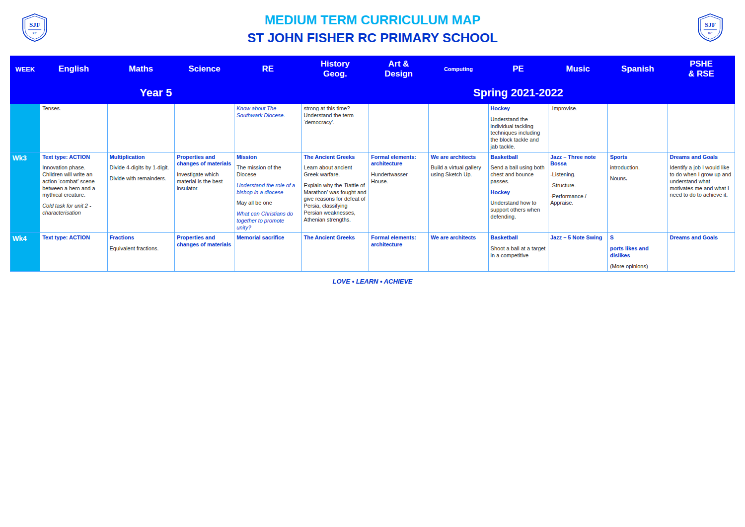SJF RC
SJF RC
MEDIUM TERM CURRICULUM MAP
ST JOHN FISHER RC PRIMARY SCHOOL
| Year 5 | Spring 2021-2022 |
| WEEK | English | Maths | Science | RE | History Geog. | Art & Design | Computing | PE | Music | Spanish | PSHE & RSE |
| | Tenses. | | | Know about The Southwark Diocese. | strong at this time? Understand the term ‘democracy’. | | | Hockey Understand the individual tackling techniques including the block tackle and jab tackle. | -Improvise. | | |
| Wk3 | Text type: ACTION Innovation phase. Children will write an action ‘combat’ scene between a hero and a mythical creature. Cold task for unit 2 - characterisation | Multiplication Divide 4-digits by 1-digit. Divide with remainders. | Properties and changes of materials Investigate which material is the best insulator. | Mission The mission of the Diocese Understand the role of a bishop in a diocese May all be one What can Christians do together to promote unity? | The Ancient Greeks Learn about ancient Greek warfare. Explain why the ‘Battle of Marathon’ was fought and give reasons for defeat of Persia, classifying Persian weaknesses, Athenian strengths. | Formal elements: architecture Hundertwasser House. | We are architects Build a virtual gallery using Sketch Up. | Basketball Send a ball using both chest and bounce passes. Hockey Understand how to support others when defending. | Jazz – Three note Bossa -Listening. -Structure. -Performance / Appraise. | Sports introduction. Nouns . | Dreams and Goals Identify a job I would like to do when I grow up and understand what motivates me and what I need to do to achieve it. |
| Wk4 | Text type: ACTION | Fractions Equivalent fractions. | Properties and changes of materials | Memorial sacrifice | The Ancient Greeks | Formal elements: architecture | We are architects | Basketball Shoot a ball at a target in a competitive | Jazz – 5 Note Swing | S ports likes and dislikes (More opinions) | Dreams and Goals |
LOVE • LEARN • ACHIEVE